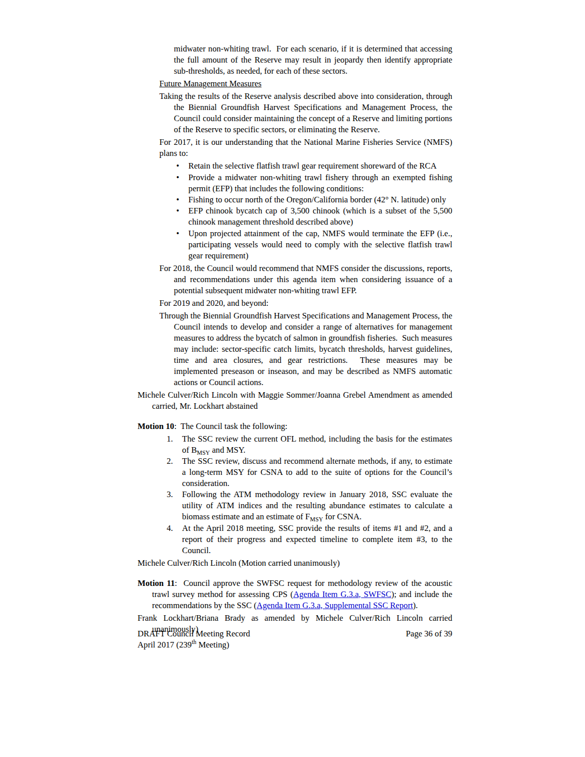midwater non-whiting trawl. For each scenario, if it is determined that accessing the full amount of the Reserve may result in jeopardy then identify appropriate sub-thresholds, as needed, for each of these sectors.
Future Management Measures
Taking the results of the Reserve analysis described above into consideration, through the Biennial Groundfish Harvest Specifications and Management Process, the Council could consider maintaining the concept of a Reserve and limiting portions of the Reserve to specific sectors, or eliminating the Reserve.
For 2017, it is our understanding that the National Marine Fisheries Service (NMFS) plans to:
Retain the selective flatfish trawl gear requirement shoreward of the RCA
Provide a midwater non-whiting trawl fishery through an exempted fishing permit (EFP) that includes the following conditions:
Fishing to occur north of the Oregon/California border (42° N. latitude) only
EFP chinook bycatch cap of 3,500 chinook (which is a subset of the 5,500 chinook management threshold described above)
Upon projected attainment of the cap, NMFS would terminate the EFP (i.e., participating vessels would need to comply with the selective flatfish trawl gear requirement)
For 2018, the Council would recommend that NMFS consider the discussions, reports, and recommendations under this agenda item when considering issuance of a potential subsequent midwater non-whiting trawl EFP.
For 2019 and 2020, and beyond:
Through the Biennial Groundfish Harvest Specifications and Management Process, the Council intends to develop and consider a range of alternatives for management measures to address the bycatch of salmon in groundfish fisheries. Such measures may include: sector-specific catch limits, bycatch thresholds, harvest guidelines, time and area closures, and gear restrictions. These measures may be implemented preseason or inseason, and may be described as NMFS automatic actions or Council actions.
Michele Culver/Rich Lincoln with Maggie Sommer/Joanna Grebel Amendment as amended carried, Mr. Lockhart abstained
Motion 10: The Council task the following:
The SSC review the current OFL method, including the basis for the estimates of BMSY and MSY.
The SSC review, discuss and recommend alternate methods, if any, to estimate a long-term MSY for CSNA to add to the suite of options for the Council’s consideration.
Following the ATM methodology review in January 2018, SSC evaluate the utility of ATM indices and the resulting abundance estimates to calculate a biomass estimate and an estimate of FMSY for CSNA.
At the April 2018 meeting, SSC provide the results of items #1 and #2, and a report of their progress and expected timeline to complete item #3, to the Council.
Michele Culver/Rich Lincoln (Motion carried unanimously)
Motion 11: Council approve the SWFSC request for methodology review of the acoustic trawl survey method for assessing CPS (Agenda Item G.3.a, SWFSC); and include the recommendations by the SSC (Agenda Item G.3.a, Supplemental SSC Report).
Frank Lockhart/Briana Brady as amended by Michele Culver/Rich Lincoln carried unanimously)
DRAFT Council Meeting Record
Page 36 of 39
April 2017 (239th Meeting)